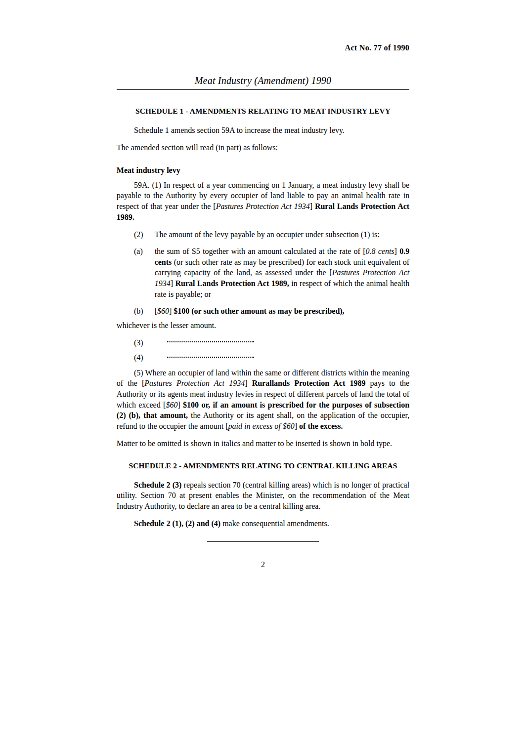Act No. 77 of 1990
Meat Industry (Amendment) 1990
SCHEDULE 1 - AMENDMENTS RELATING TO MEAT INDUSTRY LEVY
Schedule 1 amends section 59A to increase the meat industry levy.
The amended section will read (in part) as follows:
Meat industry levy
59A. (1) In respect of a year commencing on 1 January, a meat industry levy shall be payable to the Authority by every occupier of land liable to pay an animal health rate in respect of that year under the [Pastures Protection Act 1934] Rural Lands Protection Act 1989.
(2)
The amount of the levy payable by an occupier under subsection (1) is:
(a)
the sum of S5 together with an amount calculated at the rate of [0.8 cents] 0.9 cents (or such other rate as may be prescribed) for each stock unit equivalent of carrying capacity of the land, as assessed under the [Pastures Protection Act 1934] Rural Lands Protection Act 1989, in respect of which the animal health rate is payable; or
(b)
[$60] $100 (or such other amount as may be prescribed),
whichever is the lesser amount.
(3)
(4)
(5) Where an occupier of land within the same or different districts within the meaning of the [Pastures Protection Act 1934] Rurallands Protection Act 1989 pays to the Authority or its agents meat industry levies in respect of different parcels of land the total of which exceed [$60] $100 or, if an amount is prescribed for the purposes of subsection (2) (b), that amount, the Authority or its agent shall, on the application of the occupier, refund to the occupier the amount [paid in excess of $60] of the excess.
Matter to be omitted is shown in italics and matter to be inserted is shown in bold type.
SCHEDULE 2 - AMENDMENTS RELATING TO CENTRAL KILLING AREAS
Schedule 2 (3) repeals section 70 (central killing areas) which is no longer of practical utility. Section 70 at present enables the Minister, on the recommendation of the Meat Industry Authority, to declare an area to be a central killing area.
Schedule 2 (1), (2) and (4) make consequential amendments.
2